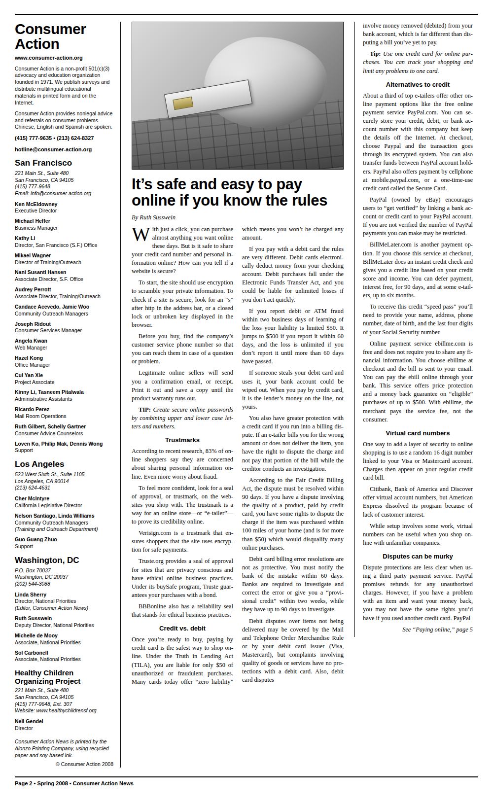Consumer Action
www.consumer-action.org
Consumer Action is a non-profit 501(c)(3) advocacy and education organization founded in 1971. We publish surveys and distribute multilingual educational materials in printed form and on the Internet.
Consumer Action provides nonlegal advice and referrals on consumer problems. Chinese, English and Spanish are spoken.
(415) 777-9635 • (213) 624-8327
hotline@consumer-action.org
San Francisco
221 Main St., Suite 480
San Francisco, CA 94105
(415) 777-9648
Email: info@consumer-action.org
Ken McEldowney Executive Director
Michael Heffer Business Manager
Kathy Li Director, San Francisco (S.F.) Office
Mikael Wagner Director of Training/Outreach
Nani Susanti Hansen Associate Director, S.F. Office
Audrey Perrott Associate Director, Training/Outreach
Candace Acevedo, Jamie Woo Community Outreach Managers
Joseph Ridout Consumer Services Manager
Angela Kwan Web Manager
Hazel Kong Office Manager
Cui Yan Xie Project Associate
Kinny Li, Tasneem Pitalwala Administrative Assistants
Ricardo Perez Mail Room Operations
Ruth Gilbert, Schelly Gartner Consumer Advice Counselors
Loven Ko, Philip Mak, Dennis Wong Support
Los Angeles
523 West Sixth St., Suite 1105
Los Angeles, CA 90014
(213) 624-4631
Cher McIntyre California Legislative Director
Nelson Santiago, Linda Williams Community Outreach Managers(Training and Outreach Department)
Guo Guang Zhuo Support
Washington, DC
P.O. Box 70037
Washington, DC 20037
(202) 544-3088
Linda Sherry Director, National Priorities(Editor, Consumer Action News)
Ruth Susswein Deputy Director, National Priorities
Michelle de Mooy Associate, National Priorities
Sol Carbonell Associate, National Priorities
Healthy Children Organizing Project
221 Main St., Suite 480
San Francisco, CA 94105
(415) 777-9648, Ext. 307
Website: www.healthychildrensf.org
Neil Gendel Director
Consumer Action News is printed by the Alonzo Printing Company, using recycled paper and soy-based ink. © Consumer Action 2008
It’s safe and easy to pay online if you know the rules
By Ruth Susswein
With just a click, you can purchase almost anything you want online these days. But is it safe to share your credit card number and personal information online? How can you tell if a website is secure?
To start, the site should use encryption to scramble your private information. To check if a site is secure, look for an “s” after http in the address bar, or a closed lock or unbroken key displayed in the browser.
Before you buy, find the company’s customer service phone number so that you can reach them in case of a question or problem.
Legitimate online sellers will send you a confirmation email, or receipt. Print it out and save a copy until the product warranty runs out.
TIP: Create secure online passwords by combining upper and lower case letters and numbers.
Trustmarks
According to recent research, 83% of online shoppers say they are concerned about sharing personal information online. Even more worry about fraud.
To feel more confident, look for a seal of approval, or trustmark, on the websites you shop with. The trustmark is a way for an online store—or “e-tailer”—to prove its credibility online.
Verisign.com is a trustmark that ensures shoppers that the site uses encryption for safe payments.
Truste.org provides a seal of approval for sites that are privacy conscious and have ethical online business practices. Under its buySafe program, Truste guarantees your purchases with a bond.
BBBonline also has a reliability seal that stands for ethical business practices.
Credit vs. debit
Once you’re ready to buy, paying by credit card is the safest way to shop online. Under the Truth in Lending Act (TILA), you are liable for only $50 of unauthorized or fraudulent purchases. Many cards today offer “zero liability” which means you won’t be charged any amount.
If you pay with a debit card the rules are very different. Debit cards electronically deduct money from your checking account. Debit purchases fall under the Electronic Funds Transfer Act, and you could be liable for unlimited losses if you don’t act quickly.
If you report debit or ATM fraud within two business days of learning of the loss your liability is limited $50. It jumps to $500 if you report it within 60 days, and the loss is unlimited if you don’t report it until more than 60 days have passed.
If someone steals your debit card and uses it, your bank account could be wiped out. When you pay by credit card, it is the lender’s money on the line, not yours.
You also have greater protection with a credit card if you run into a billing dispute. If an e-tailer bills you for the wrong amount or does not deliver the item, you have the right to dispute the charge and not pay that portion of the bill while the creditor conducts an investigation.
According to the Fair Credit Billing Act, the dispute must be resolved within 90 days. If you have a dispute involving the quality of a product, paid by credit card, you have some rights to dispute the charge if the item was purchased within 100 miles of your home (and is for more than $50) which would disqualify many online purchases.
Debit card billing error resolutions are not as protective. You must notify the bank of the mistake within 60 days. Banks are required to investigate and correct the error or give you a “provisional credit” within two weeks, while they have up to 90 days to investigate.
Debit disputes over items not being delivered may be covered by the Mail and Telephone Order Merchandise Rule or by your debit card issuer (Visa, Mastercard), but complaints involving quality of goods or services have no protections with a debit card. Also, debit card disputes
involve money removed (debited) from your bank account, which is far different than disputing a bill you’ve yet to pay.
Tip: Use one credit card for online purchases. You can track your shopping and limit any problems to one card.
Alternatives to credit
About a third of top e-tailers offer other online payment options like the free online payment service PayPal.com. You can securely store your credit, debit, or bank account number with this company but keep the details off the Internet. At checkout, choose Paypal and the transaction goes through its encrypted system. You can also transfer funds between PayPal account holders. PayPal also offers payment by cellphone at mobile.paypal.com, or a one-time-use credit card called the Secure Card.
PayPal (owned by eBay) encourages users to “get verified” by linking a bank account or credit card to your PayPal account. If you are not verified the number of PayPal payments you can make may be restricted.
BillMeLater.com is another payment option. If you choose this service at checkout, BillMeLater does an instant credit check and gives you a credit line based on your credit score and income. You can defer payment, interest free, for 90 days, and at some e-tailers, up to six months.
To receive this credit “speed pass” you’ll need to provide your name, address, phone number, date of birth, and the last four digits of your Social Security number.
Online payment service ebillme.com is free and does not require you to share any financial information. You choose ebillme at checkout and the bill is sent to your email. You can pay the ebill online through your bank. This service offers price protection and a money back guarantee on “eligible” purchases of up to $500. With ebillme, the merchant pays the service fee, not the consumer.
Virtual card numbers
One way to add a layer of security to online shopping is to use a random 16 digit number linked to your Visa or Mastercard account. Charges then appear on your regular credit card bill.
Citibank, Bank of America and Discover offer virtual account numbers, but American Express dissolved its program because of lack of customer interest.
While setup involves some work, virtual numbers can be useful when you shop online with unfamiliar companies.
Disputes can be murky
Dispute protections are less clear when using a third party payment service. PayPal promises refunds for any unauthorized charges. However, if you have a problem with an item and want your money back, you may not have the same rights you’d have if you used another credit card. PayPal
See “Paying online,” page 5
Page 2 • Spring 2008 • Consumer Action News